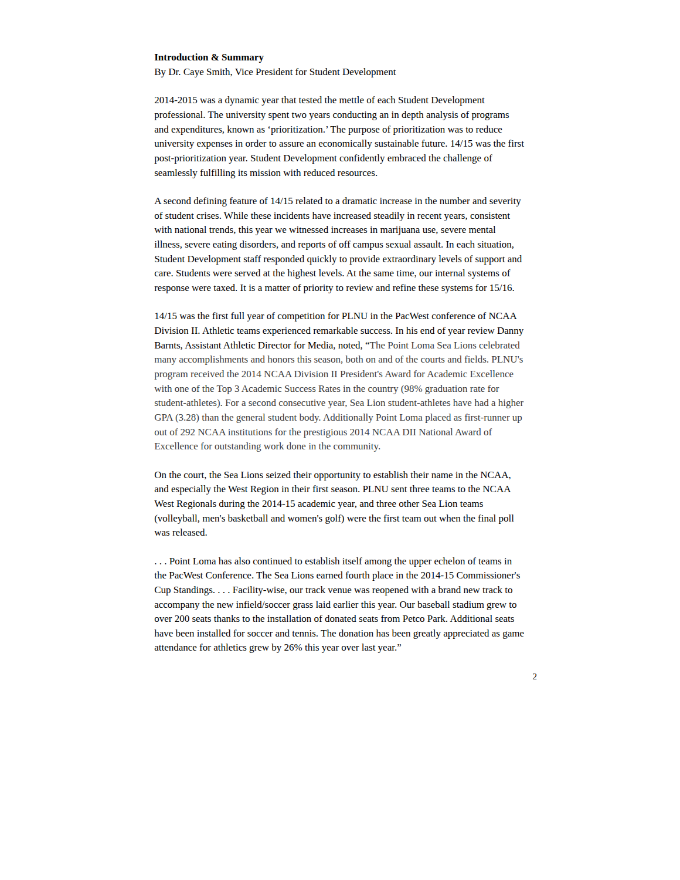Introduction & Summary
By Dr. Caye Smith, Vice President for Student Development
2014-2015 was a dynamic year that tested the mettle of each Student Development professional. The university spent two years conducting an in depth analysis of programs and expenditures, known as ‘prioritization.’ The purpose of prioritization was to reduce university expenses in order to assure an economically sustainable future. 14/15 was the first post-prioritization year. Student Development confidently embraced the challenge of seamlessly fulfilling its mission with reduced resources.
A second defining feature of 14/15 related to a dramatic increase in the number and severity of student crises. While these incidents have increased steadily in recent years, consistent with national trends, this year we witnessed increases in marijuana use, severe mental illness, severe eating disorders, and reports of off campus sexual assault. In each situation, Student Development staff responded quickly to provide extraordinary levels of support and care. Students were served at the highest levels. At the same time, our internal systems of response were taxed. It is a matter of priority to review and refine these systems for 15/16.
14/15 was the first full year of competition for PLNU in the PacWest conference of NCAA Division II. Athletic teams experienced remarkable success. In his end of year review Danny Barnts, Assistant Athletic Director for Media, noted, “The Point Loma Sea Lions celebrated many accomplishments and honors this season, both on and of the courts and fields. PLNU's program received the 2014 NCAA Division II President's Award for Academic Excellence with one of the Top 3 Academic Success Rates in the country (98% graduation rate for student-athletes). For a second consecutive year, Sea Lion student-athletes have had a higher GPA (3.28) than the general student body. Additionally Point Loma placed as first-runner up out of 292 NCAA institutions for the prestigious 2014 NCAA DII National Award of Excellence for outstanding work done in the community.
On the court, the Sea Lions seized their opportunity to establish their name in the NCAA, and especially the West Region in their first season. PLNU sent three teams to the NCAA West Regionals during the 2014-15 academic year, and three other Sea Lion teams (volleyball, men's basketball and women's golf) were the first team out when the final poll was released.
. . . Point Loma has also continued to establish itself among the upper echelon of teams in the PacWest Conference. The Sea Lions earned fourth place in the 2014-15 Commissioner's Cup Standings. . . . Facility-wise, our track venue was reopened with a brand new track to accompany the new infield/soccer grass laid earlier this year. Our baseball stadium grew to over 200 seats thanks to the installation of donated seats from Petco Park. Additional seats have been installed for soccer and tennis. The donation has been greatly appreciated as game attendance for athletics grew by 26% this year over last year.”
2